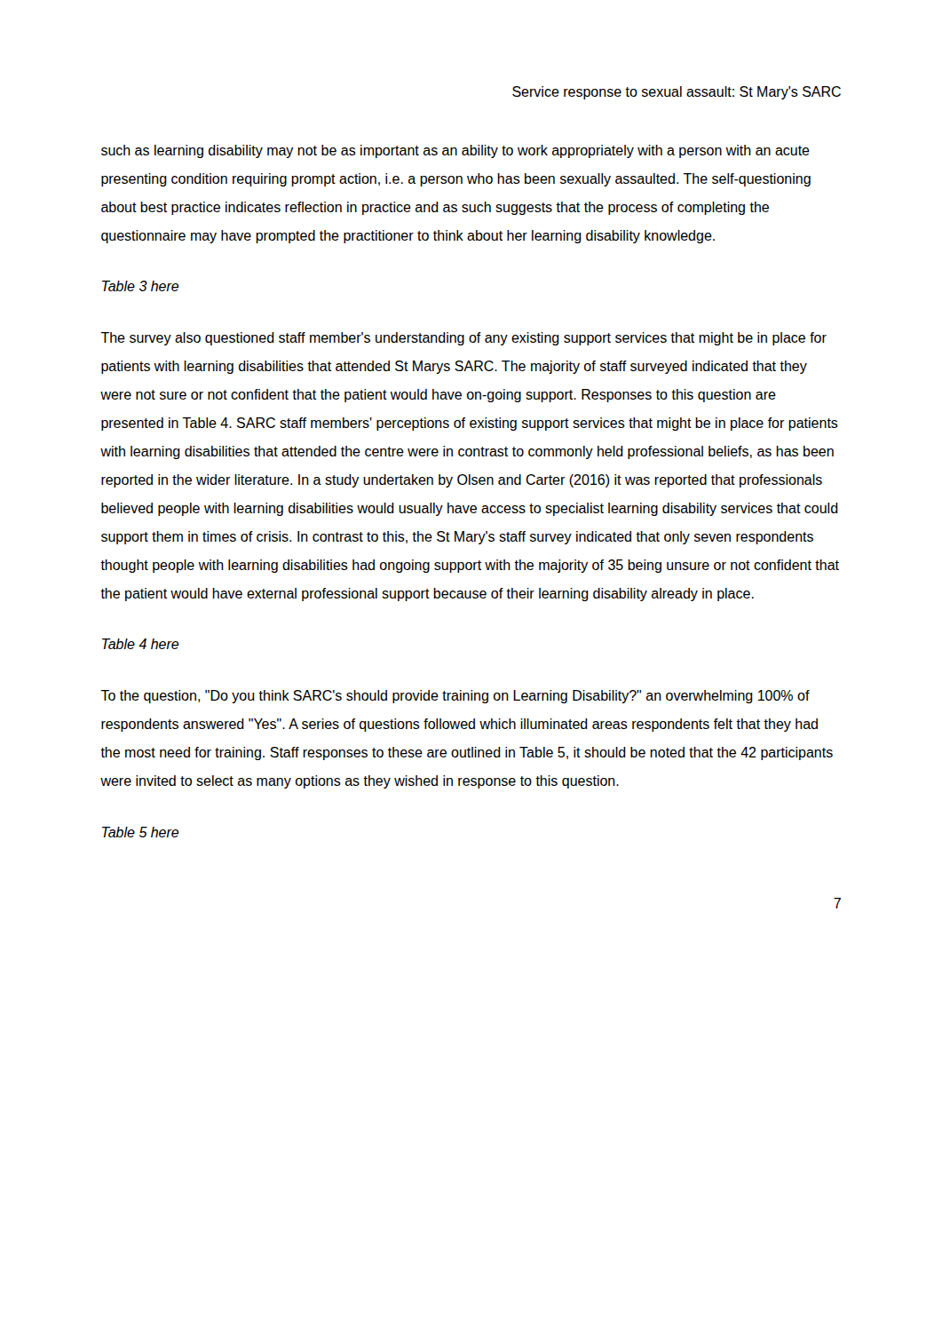Service response to sexual assault: St Mary's SARC
such as learning disability may not be as important as an ability to work appropriately with a person with an acute presenting condition requiring prompt action, i.e. a person who has been sexually assaulted. The self-questioning about best practice indicates reflection in practice and as such suggests that the process of completing the questionnaire may have prompted the practitioner to think about her learning disability knowledge.
Table 3 here
The survey also questioned staff member's understanding of any existing support services that might be in place for patients with learning disabilities that attended St Marys SARC. The majority of staff surveyed indicated that they were not sure or not confident that the patient would have on-going support. Responses to this question are presented in Table 4. SARC staff members' perceptions of existing support services that might be in place for patients with learning disabilities that attended the centre were in contrast to commonly held professional beliefs, as has been reported in the wider literature. In a study undertaken by Olsen and Carter (2016) it was reported that professionals believed people with learning disabilities would usually have access to specialist learning disability services that could support them in times of crisis. In contrast to this, the St Mary's staff survey indicated that only seven respondents thought people with learning disabilities had ongoing support with the majority of 35 being unsure or not confident that the patient would have external professional support because of their learning disability already in place.
Table 4 here
To the question, "Do you think SARC's should provide training on Learning Disability?" an overwhelming 100% of respondents answered "Yes". A series of questions followed which illuminated areas respondents felt that they had the most need for training. Staff responses to these are outlined in Table 5, it should be noted that the 42 participants were invited to select as many options as they wished in response to this question.
Table 5 here
7